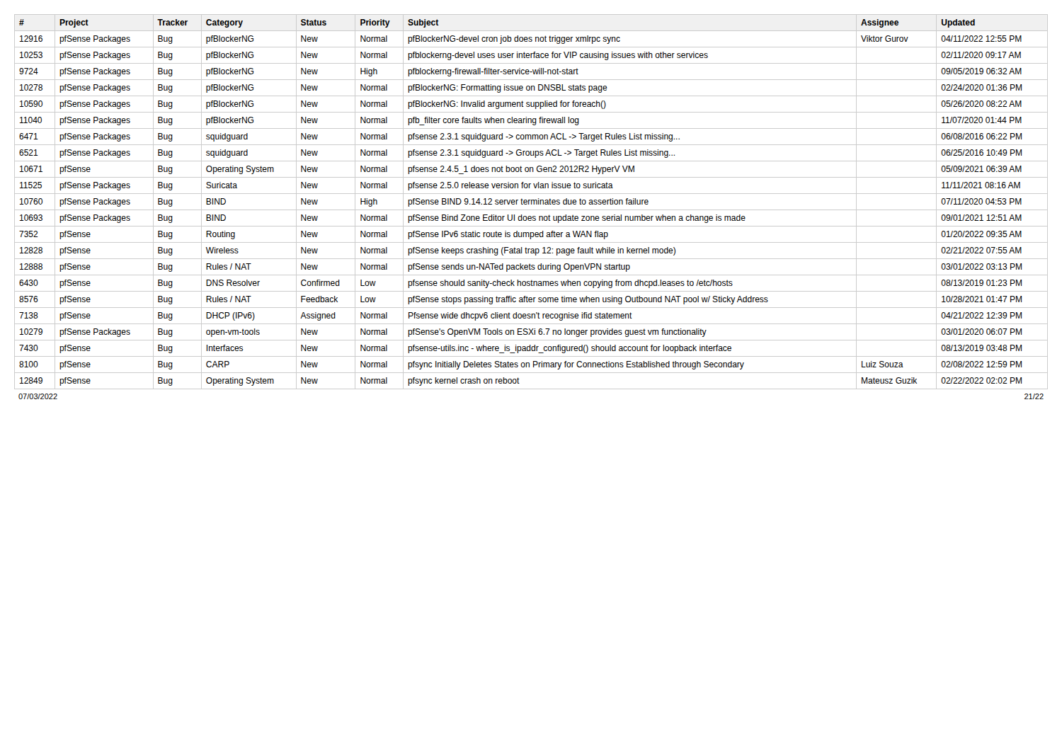| # | Project | Tracker | Category | Status | Priority | Subject | Assignee | Updated |
| --- | --- | --- | --- | --- | --- | --- | --- | --- |
| 12916 | pfSense Packages | Bug | pfBlockerNG | New | Normal | pfBlockerNG-devel cron job does not trigger xmlrpc sync | Viktor Gurov | 04/11/2022 12:55 PM |
| 10253 | pfSense Packages | Bug | pfBlockerNG | New | Normal | pfblockerng-devel uses user interface for VIP causing issues with other services | | 02/11/2020 09:17 AM |
| 9724 | pfSense Packages | Bug | pfBlockerNG | New | High | pfblockerng-firewall-filter-service-will-not-start | | 09/05/2019 06:32 AM |
| 10278 | pfSense Packages | Bug | pfBlockerNG | New | Normal | pfBlockerNG: Formatting issue on DNSBL stats page | | 02/24/2020 01:36 PM |
| 10590 | pfSense Packages | Bug | pfBlockerNG | New | Normal | pfBlockerNG: Invalid argument supplied for foreach() | | 05/26/2020 08:22 AM |
| 11040 | pfSense Packages | Bug | pfBlockerNG | New | Normal | pfb_filter core faults when clearing firewall log | | 11/07/2020 01:44 PM |
| 6471 | pfSense Packages | Bug | squidguard | New | Normal | pfsense 2.3.1 squidguard -> common ACL -> Target Rules List missing... | | 06/08/2016 06:22 PM |
| 6521 | pfSense Packages | Bug | squidguard | New | Normal | pfsense 2.3.1 squidguard -> Groups ACL -> Target Rules List missing... | | 06/25/2016 10:49 PM |
| 10671 | pfSense | Bug | Operating System | New | Normal | pfsense 2.4.5_1 does not boot on Gen2 2012R2 HyperV VM | | 05/09/2021 06:39 AM |
| 11525 | pfSense Packages | Bug | Suricata | New | Normal | pfsense 2.5.0 release version for vlan issue to suricata | | 11/11/2021 08:16 AM |
| 10760 | pfSense Packages | Bug | BIND | New | High | pfSense BIND 9.14.12 server terminates due to assertion failure | | 07/11/2020 04:53 PM |
| 10693 | pfSense Packages | Bug | BIND | New | Normal | pfSense Bind Zone Editor UI does not update zone serial number when a change is made | | 09/01/2021 12:51 AM |
| 7352 | pfSense | Bug | Routing | New | Normal | pfSense IPv6 static route is dumped after a WAN flap | | 01/20/2022 09:35 AM |
| 12828 | pfSense | Bug | Wireless | New | Normal | pfSense keeps crashing (Fatal trap 12: page fault while in kernel mode) | | 02/21/2022 07:55 AM |
| 12888 | pfSense | Bug | Rules / NAT | New | Normal | pfSense sends un-NATed packets during OpenVPN startup | | 03/01/2022 03:13 PM |
| 6430 | pfSense | Bug | DNS Resolver | Confirmed | Low | pfsense should sanity-check hostnames when copying from dhcpd.leases to /etc/hosts | | 08/13/2019 01:23 PM |
| 8576 | pfSense | Bug | Rules / NAT | Feedback | Low | pfSense stops passing traffic after some time when using Outbound NAT pool w/ Sticky Address | | 10/28/2021 01:47 PM |
| 7138 | pfSense | Bug | DHCP (IPv6) | Assigned | Normal | Pfsense wide dhcpv6 client doesn't recognise ifid statement | | 04/21/2022 12:39 PM |
| 10279 | pfSense Packages | Bug | open-vm-tools | New | Normal | pfSense's OpenVM Tools on ESXi 6.7 no longer provides guest vm functionality | | 03/01/2020 06:07 PM |
| 7430 | pfSense | Bug | Interfaces | New | Normal | pfsense-utils.inc - where_is_ipaddr_configured() should account for loopback interface | | 08/13/2019 03:48 PM |
| 8100 | pfSense | Bug | CARP | New | Normal | pfsync Initially Deletes States on Primary for Connections Established through Secondary | Luiz Souza | 02/08/2022 12:59 PM |
| 12849 | pfSense | Bug | Operating System | New | Normal | pfsync kernel crash on reboot | Mateusz Guzik | 02/22/2022 02:02 PM |
| 07/03/2022 | 21/22 |